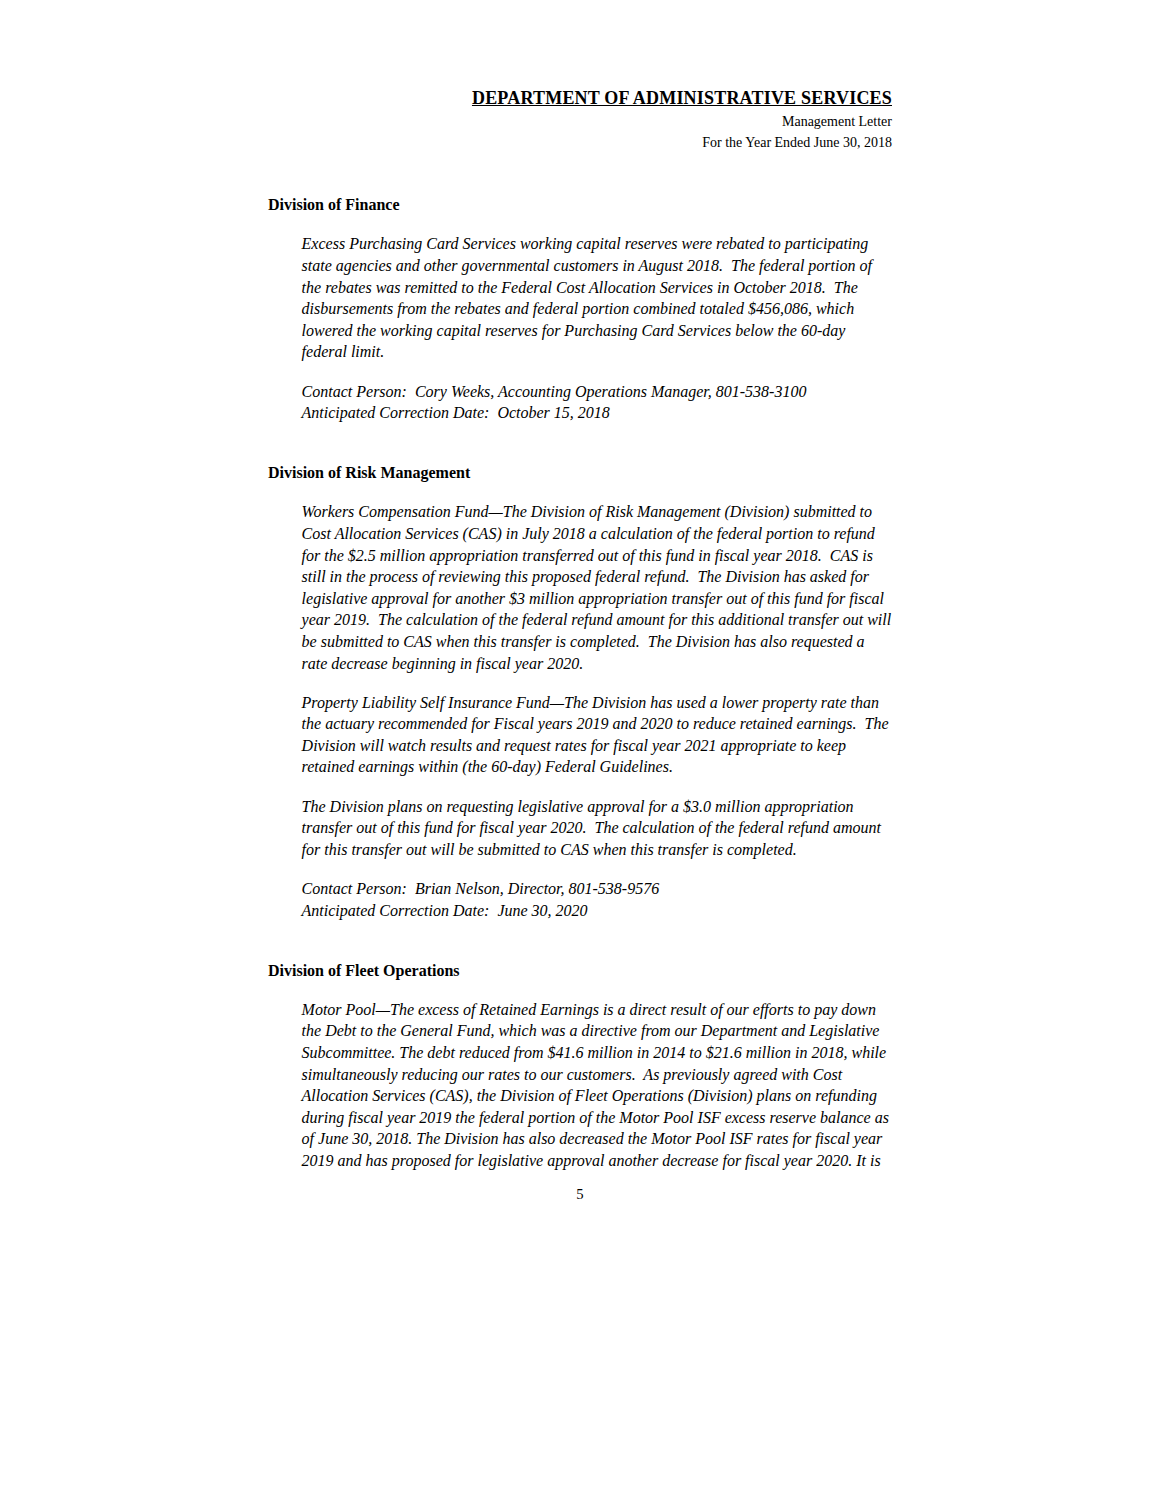DEPARTMENT OF ADMINISTRATIVE SERVICES
Management Letter
For the Year Ended June 30, 2018
Division of Finance
Excess Purchasing Card Services working capital reserves were rebated to participating state agencies and other governmental customers in August 2018. The federal portion of the rebates was remitted to the Federal Cost Allocation Services in October 2018. The disbursements from the rebates and federal portion combined totaled $456,086, which lowered the working capital reserves for Purchasing Card Services below the 60-day federal limit.
Contact Person: Cory Weeks, Accounting Operations Manager, 801-538-3100
Anticipated Correction Date: October 15, 2018
Division of Risk Management
Workers Compensation Fund—The Division of Risk Management (Division) submitted to Cost Allocation Services (CAS) in July 2018 a calculation of the federal portion to refund for the $2.5 million appropriation transferred out of this fund in fiscal year 2018. CAS is still in the process of reviewing this proposed federal refund. The Division has asked for legislative approval for another $3 million appropriation transfer out of this fund for fiscal year 2019. The calculation of the federal refund amount for this additional transfer out will be submitted to CAS when this transfer is completed. The Division has also requested a rate decrease beginning in fiscal year 2020.
Property Liability Self Insurance Fund—The Division has used a lower property rate than the actuary recommended for Fiscal years 2019 and 2020 to reduce retained earnings. The Division will watch results and request rates for fiscal year 2021 appropriate to keep retained earnings within (the 60-day) Federal Guidelines.
The Division plans on requesting legislative approval for a $3.0 million appropriation transfer out of this fund for fiscal year 2020. The calculation of the federal refund amount for this transfer out will be submitted to CAS when this transfer is completed.
Contact Person: Brian Nelson, Director, 801-538-9576
Anticipated Correction Date: June 30, 2020
Division of Fleet Operations
Motor Pool—The excess of Retained Earnings is a direct result of our efforts to pay down the Debt to the General Fund, which was a directive from our Department and Legislative Subcommittee. The debt reduced from $41.6 million in 2014 to $21.6 million in 2018, while simultaneously reducing our rates to our customers. As previously agreed with Cost Allocation Services (CAS), the Division of Fleet Operations (Division) plans on refunding during fiscal year 2019 the federal portion of the Motor Pool ISF excess reserve balance as of June 30, 2018. The Division has also decreased the Motor Pool ISF rates for fiscal year 2019 and has proposed for legislative approval another decrease for fiscal year 2020. It is
5